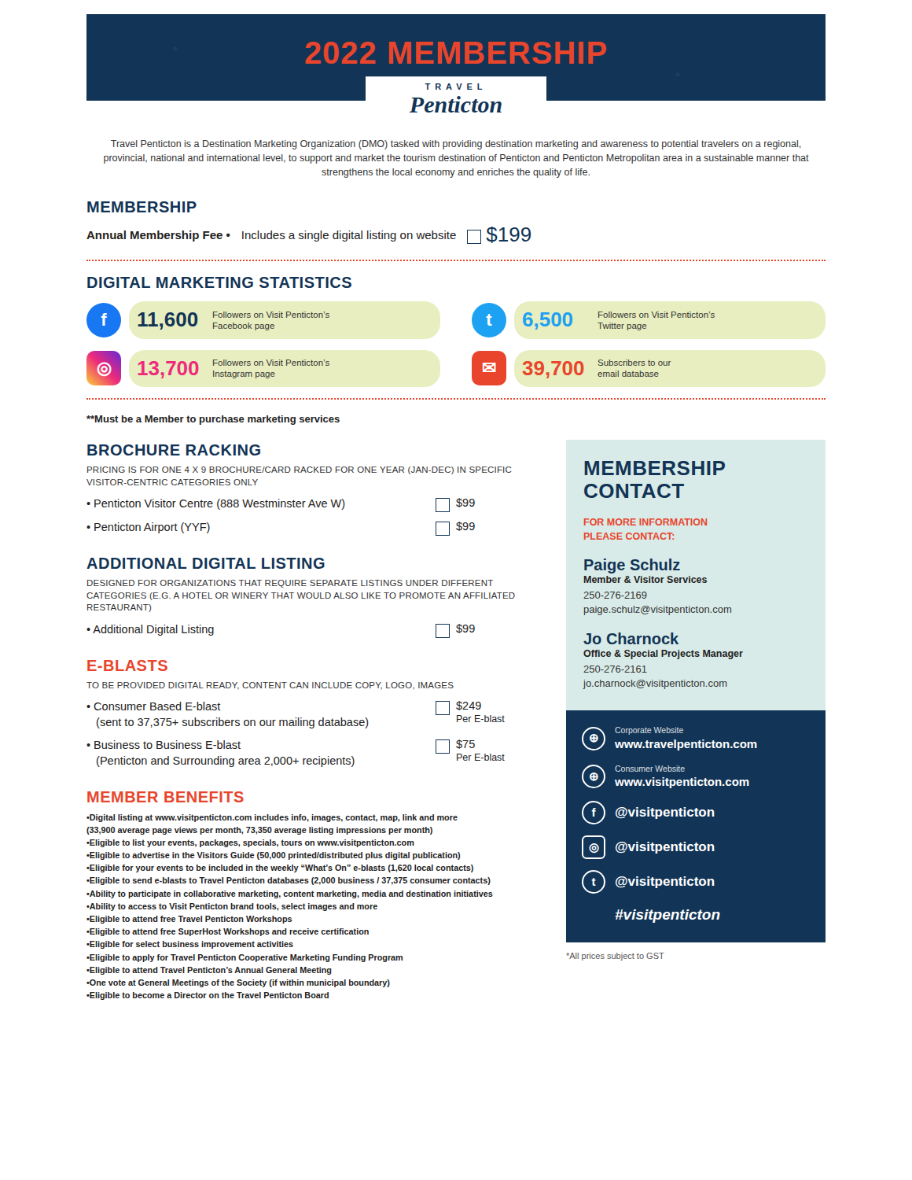2022 MEMBERSHIP
TRAVEL Penticton
Travel Penticton is a Destination Marketing Organization (DMO) tasked with providing destination marketing and awareness to potential travelers on a regional, provincial, national and international level, to support and market the tourism destination of Penticton and Penticton Metropolitan area in a sustainable manner that strengthens the local economy and enriches the quality of life.
MEMBERSHIP
Annual Membership Fee • Includes a single digital listing on website $199
DIGITAL MARKETING STATISTICS
f
11,600 Followers on Visit Penticton’s
Facebook page
t
6,500 Followers on Visit Penticton’s
Twitter page
◎
13,700 Followers on Visit Penticton’s
Instagram page
✉
39,700 Subscribers to our
email database
**Must be a Member to purchase marketing services
BROCHURE RACKING
PRICING IS FOR ONE 4 X 9 BROCHURE/CARD RACKED FOR ONE YEAR (JAN-DEC) IN SPECIFIC VISITOR-CENTRIC CATEGORIES ONLY
• Penticton Visitor Centre (888 Westminster Ave W) $99
• Penticton Airport (YYF) $99
ADDITIONAL DIGITAL LISTING
DESIGNED FOR ORGANIZATIONS THAT REQUIRE SEPARATE LISTINGS UNDER DIFFERENT CATEGORIES (E.G. A HOTEL OR WINERY THAT WOULD ALSO LIKE TO PROMOTE AN AFFILIATED RESTAURANT)
• Additional Digital Listing $99
E-BLASTS
TO BE PROVIDED DIGITAL READY, CONTENT CAN INCLUDE COPY, LOGO, IMAGES
• Consumer Based E-blast
(sent to 37,375+ subscribers on our mailing database) $249Per E-blast
• Business to Business E-blast
(Penticton and Surrounding area 2,000+ recipients) $75Per E-blast
MEMBER BENEFITS
•Digital listing at www.visitpenticton.com includes info, images, contact, map, link and more
(33,900 average page views per month, 73,350 average listing impressions per month)
•Eligible to list your events, packages, specials, tours on www.visitpenticton.com
•Eligible to advertise in the Visitors Guide (50,000 printed/distributed plus digital publication)
•Eligible for your events to be included in the weekly “What’s On” e-blasts (1,620 local contacts)
•Eligible to send e-blasts to Travel Penticton databases (2,000 business / 37,375 consumer contacts)
•Ability to participate in collaborative marketing, content marketing, media and destination initiatives
•Ability to access to Visit Penticton brand tools, select images and more
•Eligible to attend free Travel Penticton Workshops
•Eligible to attend free SuperHost Workshops and receive certification
•Eligible for select business improvement activities
•Eligible to apply for Travel Penticton Cooperative Marketing Funding Program
•Eligible to attend Travel Penticton’s Annual General Meeting
•One vote at General Meetings of the Society (if within municipal boundary)
•Eligible to become a Director on the Travel Penticton Board
MEMBERSHIP
CONTACT
FOR MORE INFORMATION
PLEASE CONTACT:
Paige Schulz
Member & Visitor Services
250-276-2169
paige.schulz@visitpenticton.com
Jo Charnock
Office & Special Projects Manager
250-276-2161
jo.charnock@visitpenticton.com
⊕
Corporate Website
www.travelpenticton.com
⊕
Consumer Website
www.visitpenticton.com
f
@visitpenticton
◎
@visitpenticton
t
@visitpenticton
#visitpenticton
*All prices subject to GST